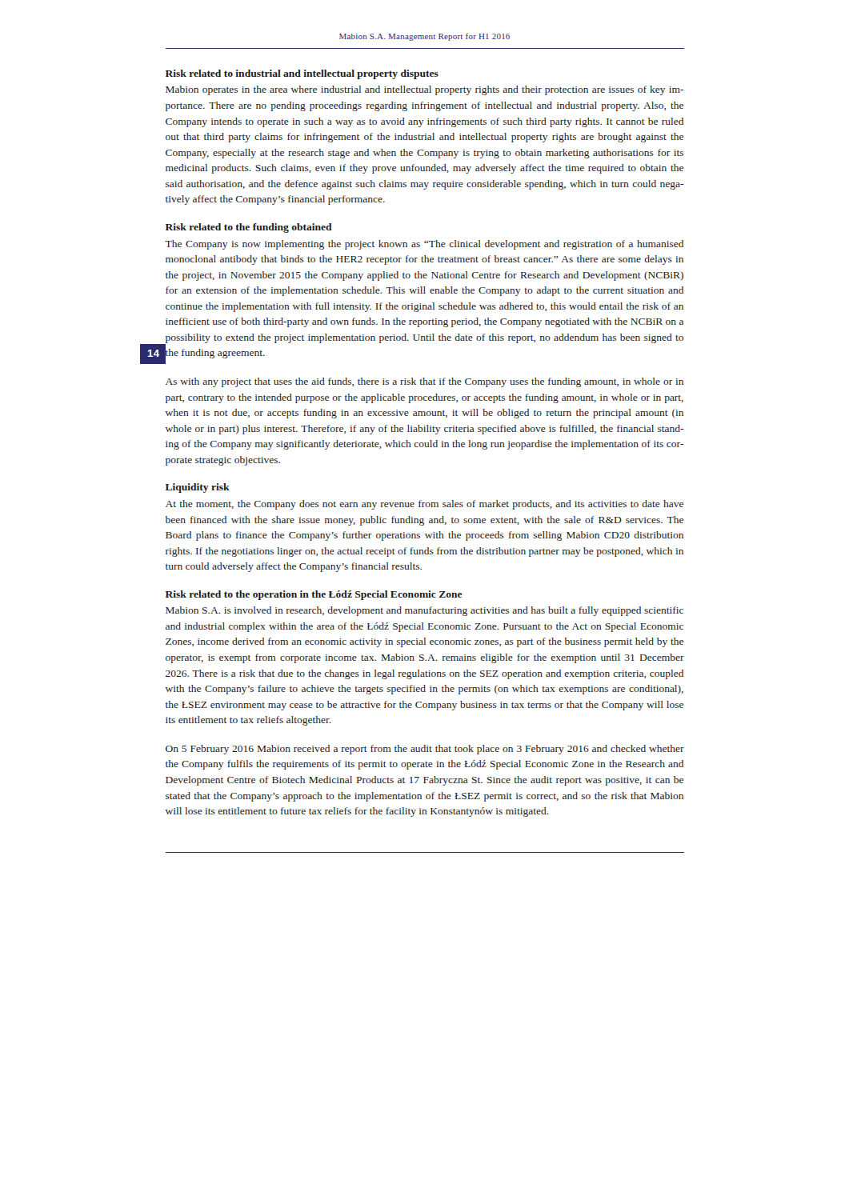Mabion S.A. Management Report for H1 2016
14
Risk related to industrial and intellectual property disputes
Mabion operates in the area where industrial and intellectual property rights and their protection are issues of key importance. There are no pending proceedings regarding infringement of intellectual and industrial property. Also, the Company intends to operate in such a way as to avoid any infringements of such third party rights. It cannot be ruled out that third party claims for infringement of the industrial and intellectual property rights are brought against the Company, especially at the research stage and when the Company is trying to obtain marketing authorisations for its medicinal products. Such claims, even if they prove unfounded, may adversely affect the time required to obtain the said authorisation, and the defence against such claims may require considerable spending, which in turn could negatively affect the Company’s financial performance.
Risk related to the funding obtained
The Company is now implementing the project known as “The clinical development and registration of a humanised monoclonal antibody that binds to the HER2 receptor for the treatment of breast cancer.” As there are some delays in the project, in November 2015 the Company applied to the National Centre for Research and Development (NCBiR) for an extension of the implementation schedule. This will enable the Company to adapt to the current situation and continue the implementation with full intensity. If the original schedule was adhered to, this would entail the risk of an inefficient use of both third-party and own funds. In the reporting period, the Company negotiated with the NCBiR on a possibility to extend the project implementation period. Until the date of this report, no addendum has been signed to the funding agreement.
As with any project that uses the aid funds, there is a risk that if the Company uses the funding amount, in whole or in part, contrary to the intended purpose or the applicable procedures, or accepts the funding amount, in whole or in part, when it is not due, or accepts funding in an excessive amount, it will be obliged to return the principal amount (in whole or in part) plus interest. Therefore, if any of the liability criteria specified above is fulfilled, the financial standing of the Company may significantly deteriorate, which could in the long run jeopardise the implementation of its corporate strategic objectives.
Liquidity risk
At the moment, the Company does not earn any revenue from sales of market products, and its activities to date have been financed with the share issue money, public funding and, to some extent, with the sale of R&D services. The Board plans to finance the Company’s further operations with the proceeds from selling Mabion CD20 distribution rights. If the negotiations linger on, the actual receipt of funds from the distribution partner may be postponed, which in turn could adversely affect the Company’s financial results.
Risk related to the operation in the Łódź Special Economic Zone
Mabion S.A. is involved in research, development and manufacturing activities and has built a fully equipped scientific and industrial complex within the area of the Łódź Special Economic Zone. Pursuant to the Act on Special Economic Zones, income derived from an economic activity in special economic zones, as part of the business permit held by the operator, is exempt from corporate income tax. Mabion S.A. remains eligible for the exemption until 31 December 2026. There is a risk that due to the changes in legal regulations on the SEZ operation and exemption criteria, coupled with the Company’s failure to achieve the targets specified in the permits (on which tax exemptions are conditional), the ŁSEZ environment may cease to be attractive for the Company business in tax terms or that the Company will lose its entitlement to tax reliefs altogether.
On 5 February 2016 Mabion received a report from the audit that took place on 3 February 2016 and checked whether the Company fulfils the requirements of its permit to operate in the Łódź Special Economic Zone in the Research and Development Centre of Biotech Medicinal Products at 17 Fabryczna St. Since the audit report was positive, it can be stated that the Company’s approach to the implementation of the ŁSEZ permit is correct, and so the risk that Mabion will lose its entitlement to future tax reliefs for the facility in Konstantynów is mitigated.